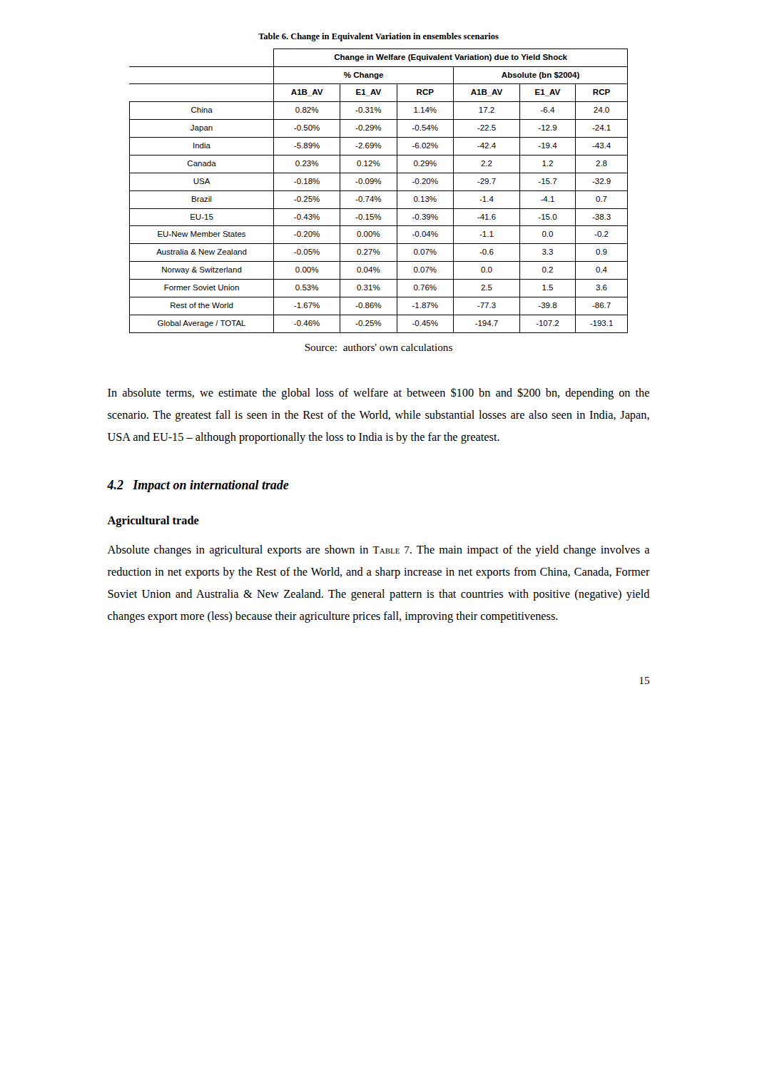Table 6. Change in Equivalent Variation in ensembles scenarios
| | Change in Welfare (Equivalent Variation) due to Yield Shock |
| --- | --- |
| | % Change | Absolute (bn $2004) |
| | A1B_AV | E1_AV | RCP | A1B_AV | E1_AV | RCP |
| China | 0.82% | -0.31% | 1.14% | 17.2 | -6.4 | 24.0 |
| Japan | -0.50% | -0.29% | -0.54% | -22.5 | -12.9 | -24.1 |
| India | -5.89% | -2.69% | -6.02% | -42.4 | -19.4 | -43.4 |
| Canada | 0.23% | 0.12% | 0.29% | 2.2 | 1.2 | 2.8 |
| USA | -0.18% | -0.09% | -0.20% | -29.7 | -15.7 | -32.9 |
| Brazil | -0.25% | -0.74% | 0.13% | -1.4 | -4.1 | 0.7 |
| EU-15 | -0.43% | -0.15% | -0.39% | -41.6 | -15.0 | -38.3 |
| EU-New Member States | -0.20% | 0.00% | -0.04% | -1.1 | 0.0 | -0.2 |
| Australia & New Zealand | -0.05% | 0.27% | 0.07% | -0.6 | 3.3 | 0.9 |
| Norway & Switzerland | 0.00% | 0.04% | 0.07% | 0.0 | 0.2 | 0.4 |
| Former Soviet Union | 0.53% | 0.31% | 0.76% | 2.5 | 1.5 | 3.6 |
| Rest of the World | -1.67% | -0.86% | -1.87% | -77.3 | -39.8 | -86.7 |
| Global Average / TOTAL | -0.46% | -0.25% | -0.45% | -194.7 | -107.2 | -193.1 |
Source: authors' own calculations
In absolute terms, we estimate the global loss of welfare at between $100 bn and $200 bn, depending on the scenario. The greatest fall is seen in the Rest of the World, while substantial losses are also seen in India, Japan, USA and EU-15 – although proportionally the loss to India is by the far the greatest.
4.2 Impact on international trade
Agricultural trade
Absolute changes in agricultural exports are shown in Table 7. The main impact of the yield change involves a reduction in net exports by the Rest of the World, and a sharp increase in net exports from China, Canada, Former Soviet Union and Australia & New Zealand. The general pattern is that countries with positive (negative) yield changes export more (less) because their agriculture prices fall, improving their competitiveness.
15